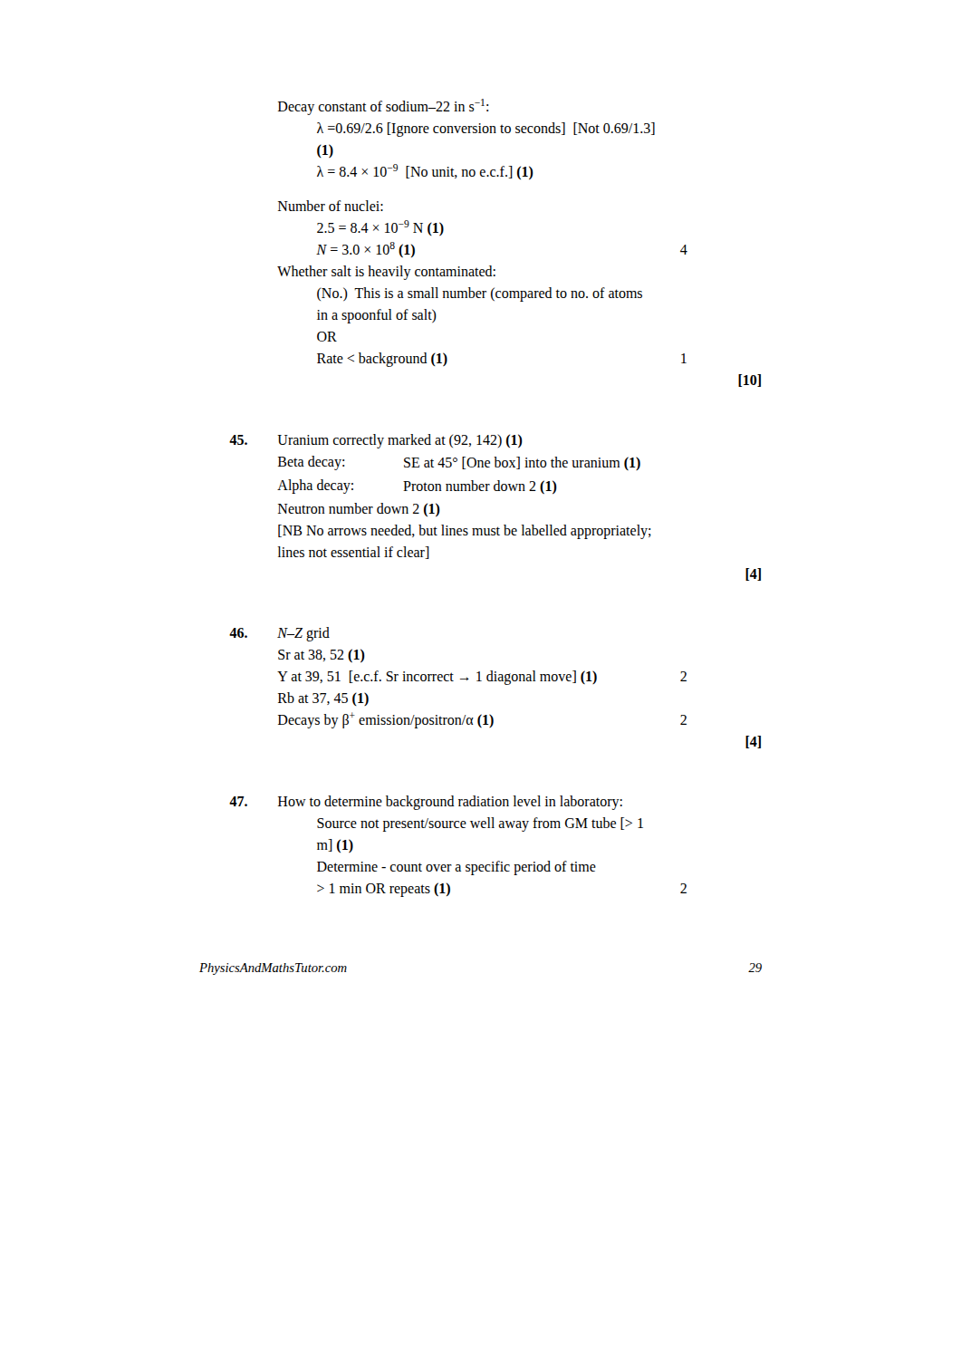Decay constant of sodium–22 in s−1:
λ =0.69/2.6 [Ignore conversion to seconds] [Not 0.69/1.3] (1)
λ = 8.4 × 10−9 [No unit, no e.c.f.] (1)
Number of nuclei:
2.5 = 8.4 × 10−9 N (1)
N = 3.0 × 108 (1)
4
Whether salt is heavily contaminated:
(No.) This is a small number (compared to no. of atoms in a spoonful of salt)
OR
Rate < background (1)
1
[10]
45.
Uranium correctly marked at (92, 142) (1)
| Beta decay: | SE at 45° [One box] into the uranium (1) |
| Alpha decay: | Proton number down 2 (1) |
Neutron number down 2 (1)
[NB No arrows needed, but lines must be labelled appropriately; lines not essential if clear]
[4]
46.
N–Z grid
Sr at 38, 52 (1)
Y at 39, 51 [e.c.f. Sr incorrect → 1 diagonal move] (1)
2
Rb at 37, 45 (1)
Decays by β+ emission/positron/α (1)
2
[4]
47.
How to determine background radiation level in laboratory:
Source not present/source well away from GM tube [> 1 m] (1)
Determine - count over a specific period of time
> 1 min OR repeats (1)
2
PhysicsAndMathsTutor.com 29